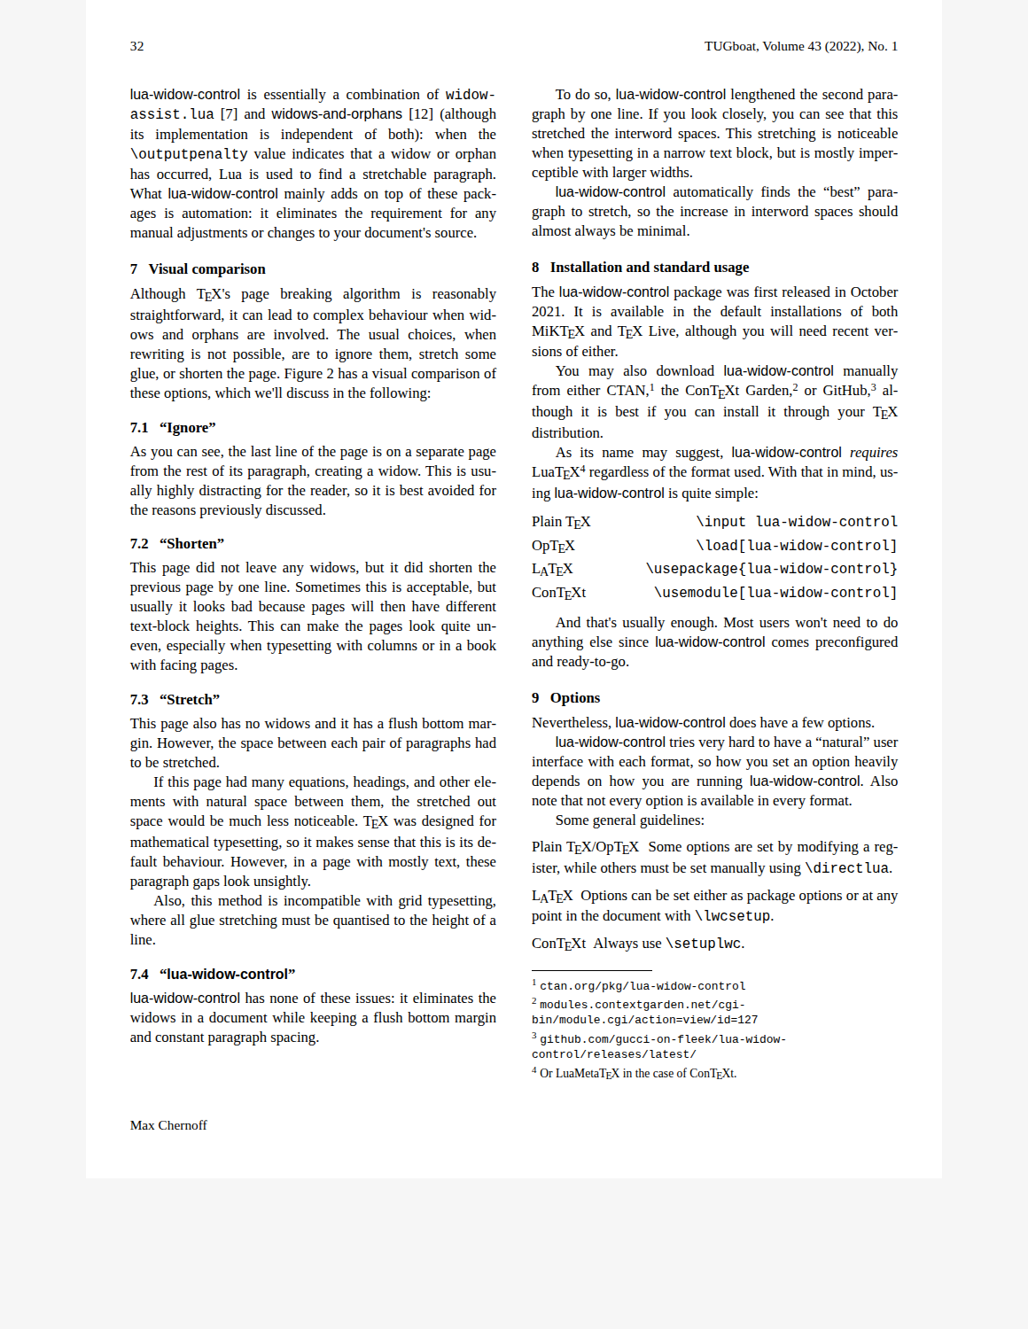32 TUGboat, Volume 43 (2022), No. 1
lua-widow-control is essentially a combination of widow-assist.lua [7] and widows-and-orphans [12] (although its implementation is independent of both): when the \outputpenalty value indicates that a widow or orphan has occurred, Lua is used to find a stretchable paragraph. What lua-widow-control mainly adds on top of these packages is automation: it eliminates the requirement for any manual adjustments or changes to your document's source.
7 Visual comparison
Although TEX's page breaking algorithm is reasonably straightforward, it can lead to complex behaviour when widows and orphans are involved. The usual choices, when rewriting is not possible, are to ignore them, stretch some glue, or shorten the page. Figure 2 has a visual comparison of these options, which we'll discuss in the following:
7.1 “Ignore”
As you can see, the last line of the page is on a separate page from the rest of its paragraph, creating a widow. This is usually highly distracting for the reader, so it is best avoided for the reasons previously discussed.
7.2 “Shorten”
This page did not leave any widows, but it did shorten the previous page by one line. Sometimes this is acceptable, but usually it looks bad because pages will then have different text-block heights. This can make the pages look quite uneven, especially when typesetting with columns or in a book with facing pages.
7.3 “Stretch”
This page also has no widows and it has a flush bottom margin. However, the space between each pair of paragraphs had to be stretched.
If this page had many equations, headings, and other elements with natural space between them, the stretched out space would be much less noticeable. TEX was designed for mathematical typesetting, so it makes sense that this is its default behaviour. However, in a page with mostly text, these paragraph gaps look unsightly.
Also, this method is incompatible with grid typesetting, where all glue stretching must be quantised to the height of a line.
7.4 “lua-widow-control”
lua-widow-control has none of these issues: it eliminates the widows in a document while keeping a flush bottom margin and constant paragraph spacing.
To do so, lua-widow-control lengthened the second paragraph by one line. If you look closely, you can see that this stretched the interword spaces. This stretching is noticeable when typesetting in a narrow text block, but is mostly imperceptible with larger widths.
lua-widow-control automatically finds the “best” paragraph to stretch, so the increase in interword spaces should almost always be minimal.
8 Installation and standard usage
The lua-widow-control package was first released in October 2021. It is available in the default installations of both MiKTEX and TEX Live, although you will need recent versions of either.
You may also download lua-widow-control manually from either CTAN,1 the ConTEXt Garden,2 or GitHub,3 although it is best if you can install it through your TEX distribution.
As its name may suggest, lua-widow-control requires LuaTEX4 regardless of the format used. With that in mind, using lua-widow-control is quite simple:
| Plain T E X | \input lua-widow-control |
| OpT E X | \load[lua-widow-control] |
| L A T E X | \usepackage{lua-widow-control} |
| ConT E Xt | \usemodule[lua-widow-control] |
And that's usually enough. Most users won't need to do anything else since lua-widow-control comes preconfigured and ready-to-go.
9 Options
Nevertheless, lua-widow-control does have a few options.
lua-widow-control tries very hard to have a “natural” user interface with each format, so how you set an option heavily depends on how you are running lua-widow-control. Also note that not every option is available in every format.
Some general guidelines:
Plain TEX/OpTEX Some options are set by modifying a register, while others must be set manually using \directlua.
LATEX Options can be set either as package options or at any point in the document with \lwcsetup.
ConTEXt Always use \setuplwc.
1 ctan.org/pkg/lua-widow-control
2 modules.contextgarden.net/cgi-bin/module.cgi/action=view/id=127
3 github.com/gucci-on-fleek/lua-widow-control/releases/latest/
4 Or LuaMetaTEX in the case of ConTEXt.
Max Chernoff